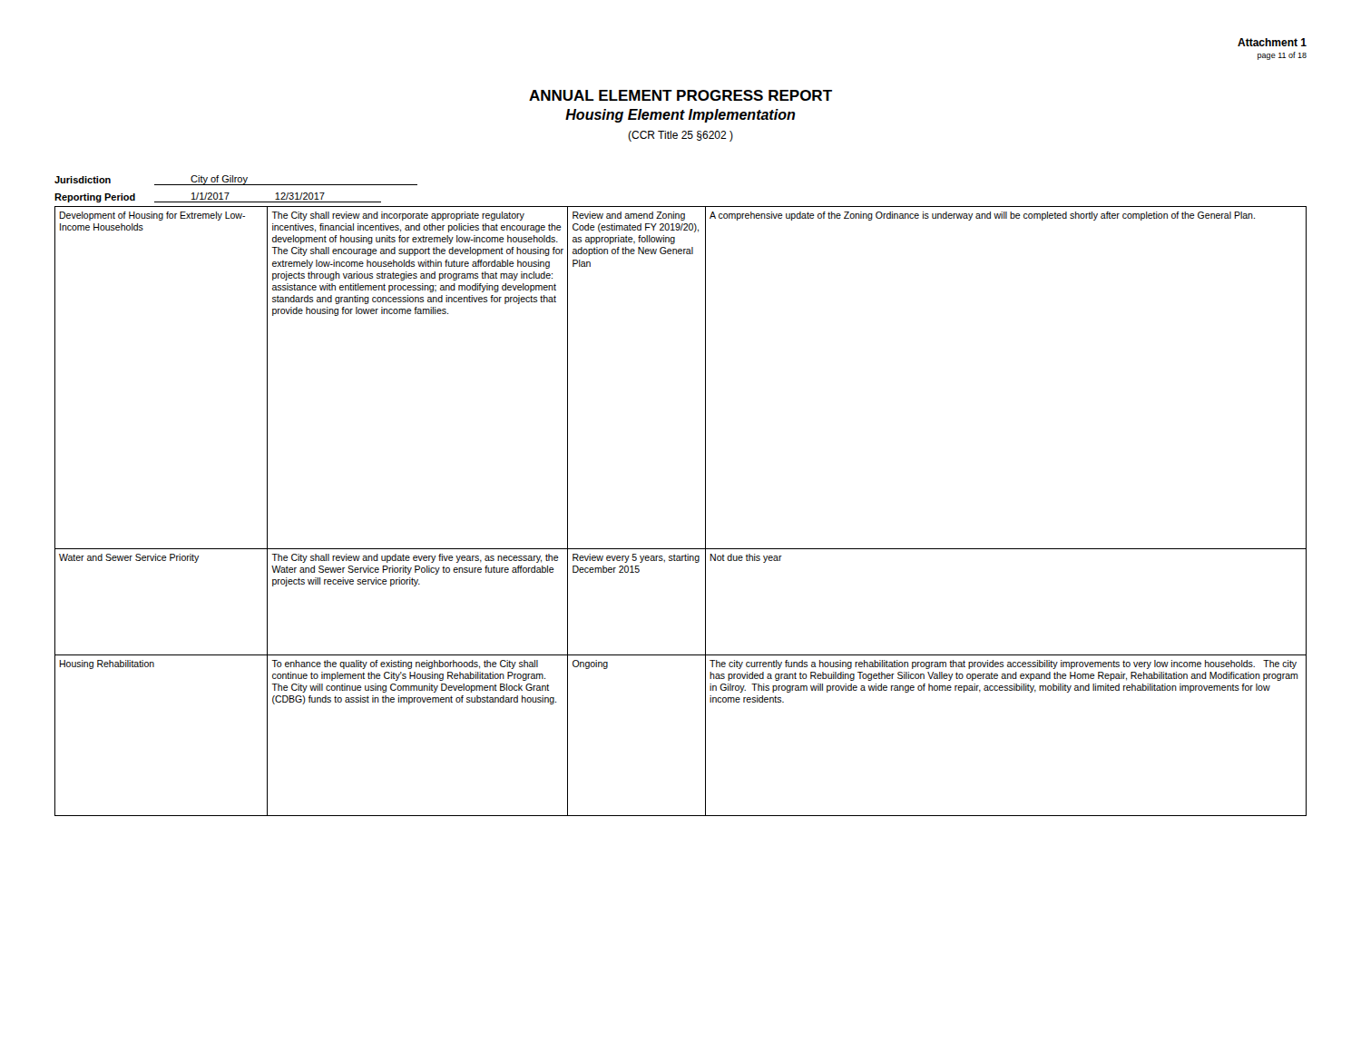Attachment 1
page 11 of 18
ANNUAL ELEMENT PROGRESS REPORT
Housing Element Implementation
(CCR Title 25 §6202 )
Jurisdiction
City of Gilroy
Reporting Period
1/1/201712/31/2017
| Development of Housing for Extremely Low-Income Households | The City shall review and incorporate appropriate regulatory incentives, financial incentives, and other policies that encourage the development of housing units for extremely low-income households. The City shall encourage and support the development of housing for extremely low-income households within future affordable housing projects through various strategies and programs that may include: assistance with entitlement processing; and modifying development standards and granting concessions and incentives for projects that provide housing for lower income families. | Review and amend Zoning Code (estimated FY 2019/20), as appropriate, following adoption of the New General Plan | A comprehensive update of the Zoning Ordinance is underway and will be completed shortly after completion of the General Plan. |
| Water and Sewer Service Priority | The City shall review and update every five years, as necessary, the Water and Sewer Service Priority Policy to ensure future affordable projects will receive service priority. | Review every 5 years, starting December 2015 | Not due this year |
| Housing Rehabilitation | To enhance the quality of existing neighborhoods, the City shall continue to implement the City's Housing Rehabilitation Program. The City will continue using Community Development Block Grant (CDBG) funds to assist in the improvement of substandard housing. | Ongoing | The city currently funds a housing rehabilitation program that provides accessibility improvements to very low income households. The city has provided a grant to Rebuilding Together Silicon Valley to operate and expand the Home Repair, Rehabilitation and Modification program in Gilroy. This program will provide a wide range of home repair, accessibility, mobility and limited rehabilitation improvements for low income residents. |